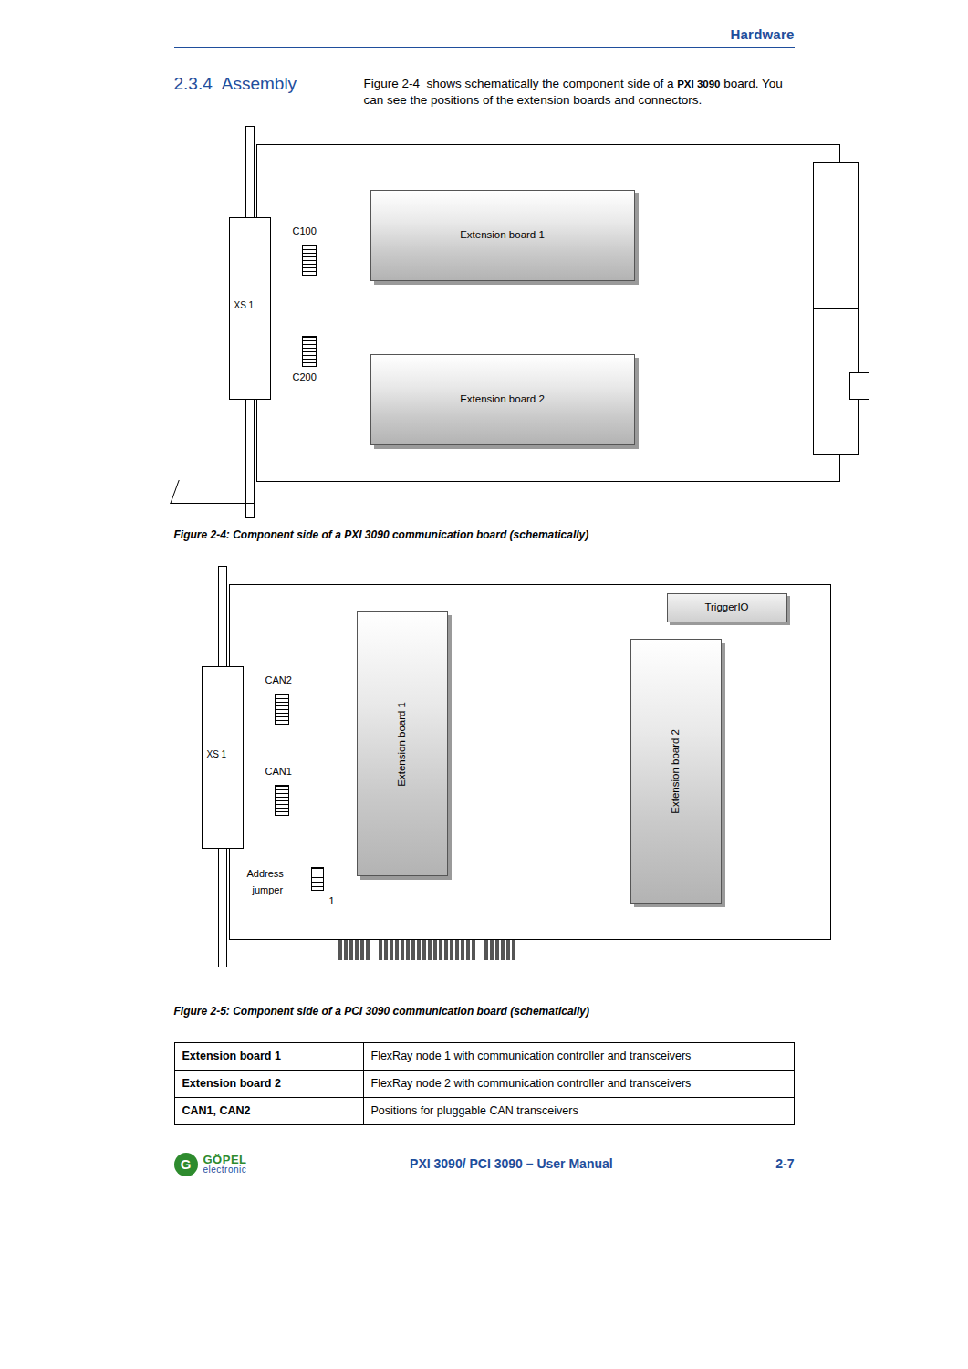Hardware
2.3.4 Assembly
Figure 2-4 shows schematically the component side of a PXI 3090 board. You can see the positions of the extension boards and connectors.
XS 1
C100
C200
Extension board 1
Extension board 2
Figure 2-4: Component side of a PXI 3090 communication board (schematically)
XS 1
CAN2
CAN1
Address
jumper
1
Extension board 1
Extension board 2
TriggerIO
Figure 2-5: Component side of a PCI 3090 communication board (schematically)
| Extension board 1 | FlexRay node 1 with communication controller and transceivers |
| Extension board 2 | FlexRay node 2 with communication controller and transceivers |
| CAN1, CAN2 | Positions for pluggable CAN transceivers |
G
GÖPEL
electronic
PXI 3090/ PCI 3090 – User Manual
2-7